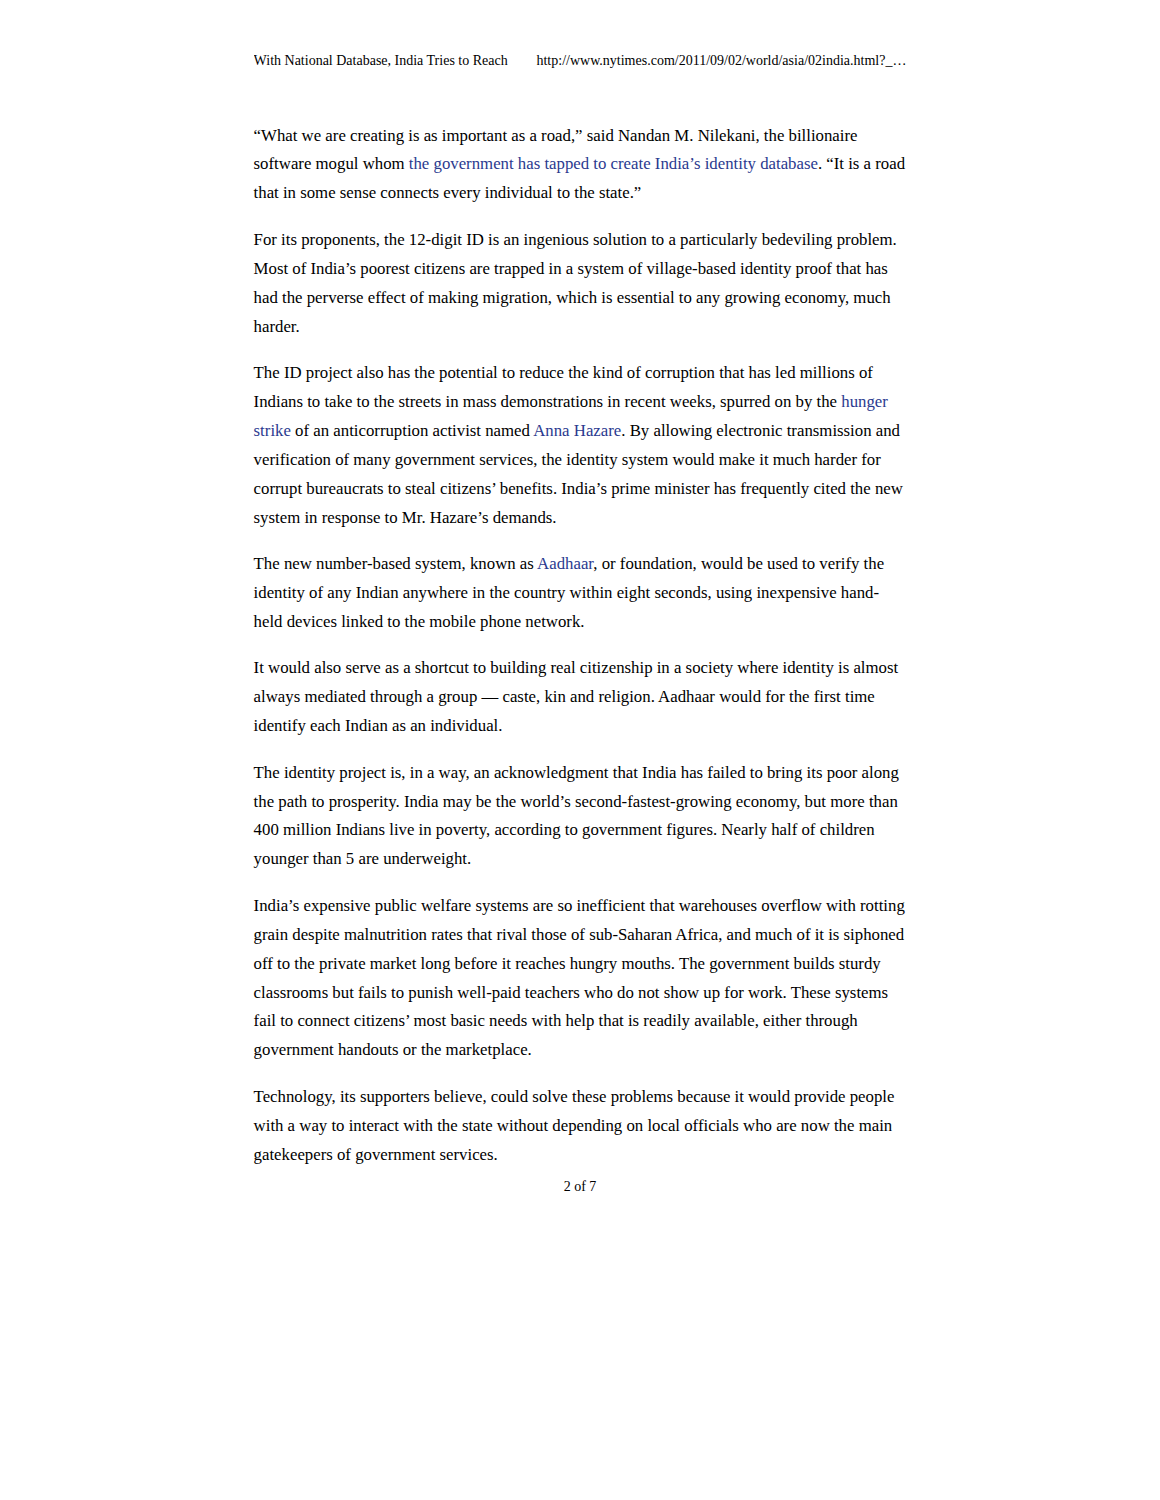With National Database, India Tries to Reach the Poor - NYTim…
http://www.nytimes.com/2011/09/02/world/asia/02india.html?_…
“What we are creating is as important as a road,” said Nandan M. Nilekani, the billionaire software mogul whom the government has tapped to create India’s identity database. “It is a road that in some sense connects every individual to the state.”
For its proponents, the 12-digit ID is an ingenious solution to a particularly bedeviling problem. Most of India’s poorest citizens are trapped in a system of village-based identity proof that has had the perverse effect of making migration, which is essential to any growing economy, much harder.
The ID project also has the potential to reduce the kind of corruption that has led millions of Indians to take to the streets in mass demonstrations in recent weeks, spurred on by the hunger strike of an anticorruption activist named Anna Hazare. By allowing electronic transmission and verification of many government services, the identity system would make it much harder for corrupt bureaucrats to steal citizens’ benefits. India’s prime minister has frequently cited the new system in response to Mr. Hazare’s demands.
The new number-based system, known as Aadhaar, or foundation, would be used to verify the identity of any Indian anywhere in the country within eight seconds, using inexpensive hand-held devices linked to the mobile phone network.
It would also serve as a shortcut to building real citizenship in a society where identity is almost always mediated through a group — caste, kin and religion. Aadhaar would for the first time identify each Indian as an individual.
The identity project is, in a way, an acknowledgment that India has failed to bring its poor along the path to prosperity. India may be the world’s second-fastest-growing economy, but more than 400 million Indians live in poverty, according to government figures. Nearly half of children younger than 5 are underweight.
India’s expensive public welfare systems are so inefficient that warehouses overflow with rotting grain despite malnutrition rates that rival those of sub-Saharan Africa, and much of it is siphoned off to the private market long before it reaches hungry mouths. The government builds sturdy classrooms but fails to punish well-paid teachers who do not show up for work. These systems fail to connect citizens’ most basic needs with help that is readily available, either through government handouts or the marketplace.
Technology, its supporters believe, could solve these problems because it would provide people with a way to interact with the state without depending on local officials who are now the main gatekeepers of government services.
2 of 7